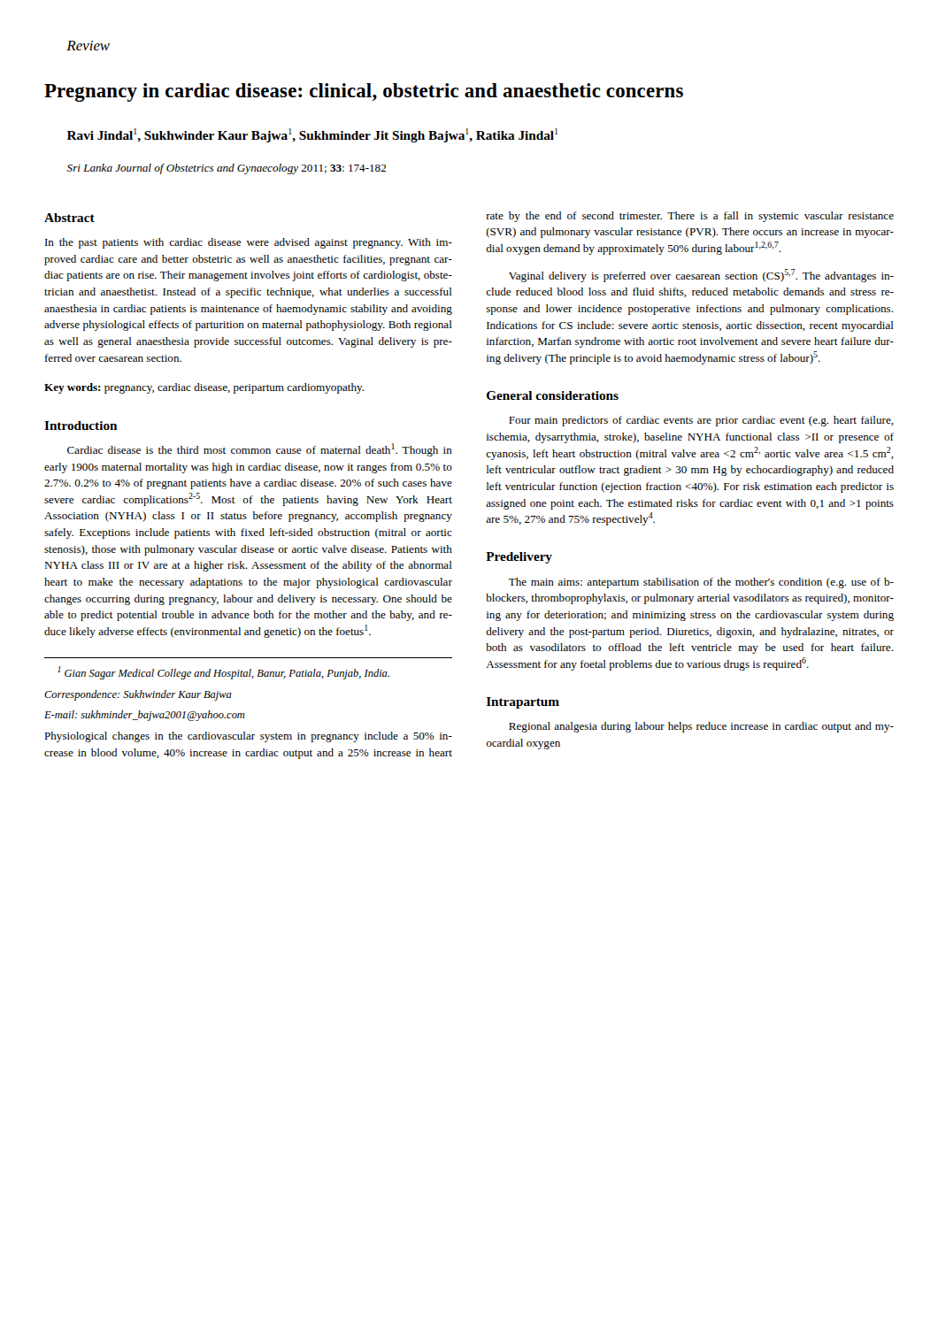Review
Pregnancy in cardiac disease: clinical, obstetric and anaesthetic concerns
Ravi Jindal1, Sukhwinder Kaur Bajwa1, Sukhminder Jit Singh Bajwa1, Ratika Jindal1
Sri Lanka Journal of Obstetrics and Gynaecology 2011; 33: 174-182
Abstract
In the past patients with cardiac disease were advised against pregnancy. With improved cardiac care and better obstetric as well as anaesthetic facilities, pregnant cardiac patients are on rise. Their management involves joint efforts of cardiologist, obstetrician and anaesthetist. Instead of a specific technique, what underlies a successful anaesthesia in cardiac patients is maintenance of haemodynamic stability and avoiding adverse physiological effects of parturition on maternal pathophysiology. Both regional as well as general anaesthesia provide successful outcomes. Vaginal delivery is preferred over caesarean section.
Key words: pregnancy, cardiac disease, peripartum cardiomyopathy.
Introduction
Cardiac disease is the third most common cause of maternal death1. Though in early 1900s maternal mortality was high in cardiac disease, now it ranges from 0.5% to 2.7%. 0.2% to 4% of pregnant patients have a cardiac disease. 20% of such cases have severe cardiac complications2-5. Most of the patients having New York Heart Association (NYHA) class I or II status before pregnancy, accomplish pregnancy safely. Exceptions include patients with fixed left-sided obstruction (mitral or aortic stenosis), those with pulmonary vascular disease or aortic valve disease. Patients with NYHA class III or IV are at a higher risk. Assessment of the ability of the abnormal heart to make the necessary adaptations to the major physiological cardiovascular changes occurring during pregnancy, labour and delivery is necessary. One should be able to predict potential trouble in advance both for the mother and the baby, and reduce likely adverse effects (environmental and genetic) on the foetus1.
1 Gian Sagar Medical College and Hospital, Banur, Patiala, Punjab, India.
Correspondence: Sukhwinder Kaur Bajwa
E-mail: sukhminder_bajwa2001@yahoo.com
Physiological changes in the cardiovascular system in pregnancy include a 50% increase in blood volume, 40% increase in cardiac output and a 25% increase in heart rate by the end of second trimester. There is a fall in systemic vascular resistance (SVR) and pulmonary vascular resistance (PVR). There occurs an increase in myocardial oxygen demand by approximately 50% during labour1,2,6,7.
Vaginal delivery is preferred over caesarean section (CS)5,7. The advantages include reduced blood loss and fluid shifts, reduced metabolic demands and stress response and lower incidence postoperative infections and pulmonary complications. Indications for CS include: severe aortic stenosis, aortic dissection, recent myocardial infarction, Marfan syndrome with aortic root involvement and severe heart failure during delivery (The principle is to avoid haemodynamic stress of labour)5.
General considerations
Four main predictors of cardiac events are prior cardiac event (e.g. heart failure, ischemia, dysarrythmia, stroke), baseline NYHA functional class >II or presence of cyanosis, left heart obstruction (mitral valve area <2 cm2, aortic valve area <1.5 cm2, left ventricular outflow tract gradient > 30 mm Hg by echocardiography) and reduced left ventricular function (ejection fraction <40%). For risk estimation each predictor is assigned one point each. The estimated risks for cardiac event with 0,1 and >1 points are 5%, 27% and 75% respectively4.
Predelivery
The main aims: antepartum stabilisation of the mother's condition (e.g. use of b-blockers, thromboprophylaxis, or pulmonary arterial vasodilators as required), monitoring any for deterioration; and minimizing stress on the cardiovascular system during delivery and the post-partum period. Diuretics, digoxin, and hydralazine, nitrates, or both as vasodilators to offload the left ventricle may be used for heart failure. Assessment for any foetal problems due to various drugs is required6.
Intrapartum
Regional analgesia during labour helps reduce increase in cardiac output and myocardial oxygen